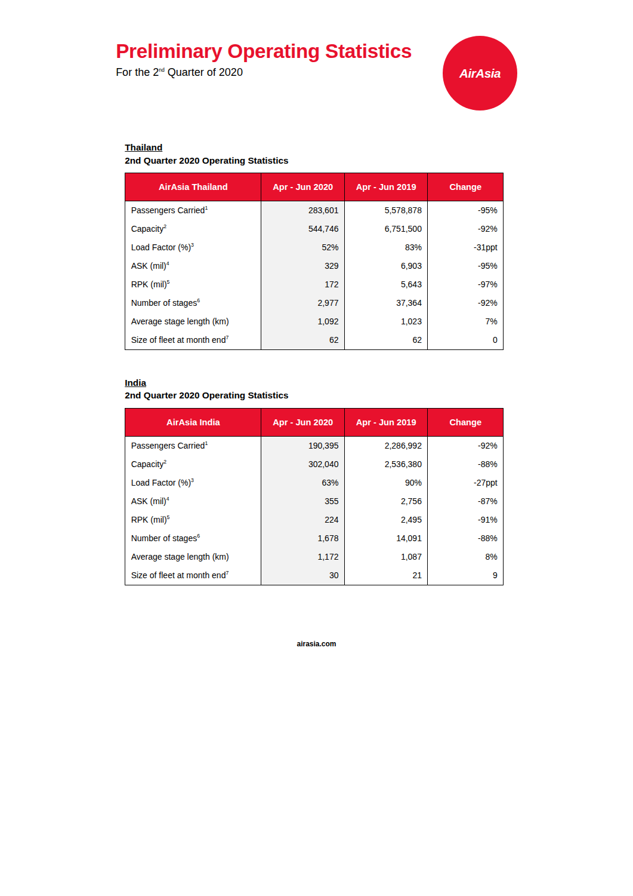Preliminary Operating Statistics
For the 2nd Quarter of 2020
AirAsia
Thailand
2nd Quarter 2020 Operating Statistics
| AirAsia Thailand | Apr - Jun 2020 | Apr - Jun 2019 | Change |
| --- | --- | --- | --- |
| Passengers Carried 1 | 283,601 | 5,578,878 | -95% |
| Capacity 2 | 544,746 | 6,751,500 | -92% |
| Load Factor (%) 3 | 52% | 83% | -31ppt |
| ASK (mil) 4 | 329 | 6,903 | -95% |
| RPK (mil) 5 | 172 | 5,643 | -97% |
| Number of stages 6 | 2,977 | 37,364 | -92% |
| Average stage length (km) | 1,092 | 1,023 | 7% |
| Size of fleet at month end 7 | 62 | 62 | 0 |
India
2nd Quarter 2020 Operating Statistics
| AirAsia India | Apr - Jun 2020 | Apr - Jun 2019 | Change |
| --- | --- | --- | --- |
| Passengers Carried 1 | 190,395 | 2,286,992 | -92% |
| Capacity 2 | 302,040 | 2,536,380 | -88% |
| Load Factor (%) 3 | 63% | 90% | -27ppt |
| ASK (mil) 4 | 355 | 2,756 | -87% |
| RPK (mil) 5 | 224 | 2,495 | -91% |
| Number of stages 6 | 1,678 | 14,091 | -88% |
| Average stage length (km) | 1,172 | 1,087 | 8% |
| Size of fleet at month end 7 | 30 | 21 | 9 |
airasia.com